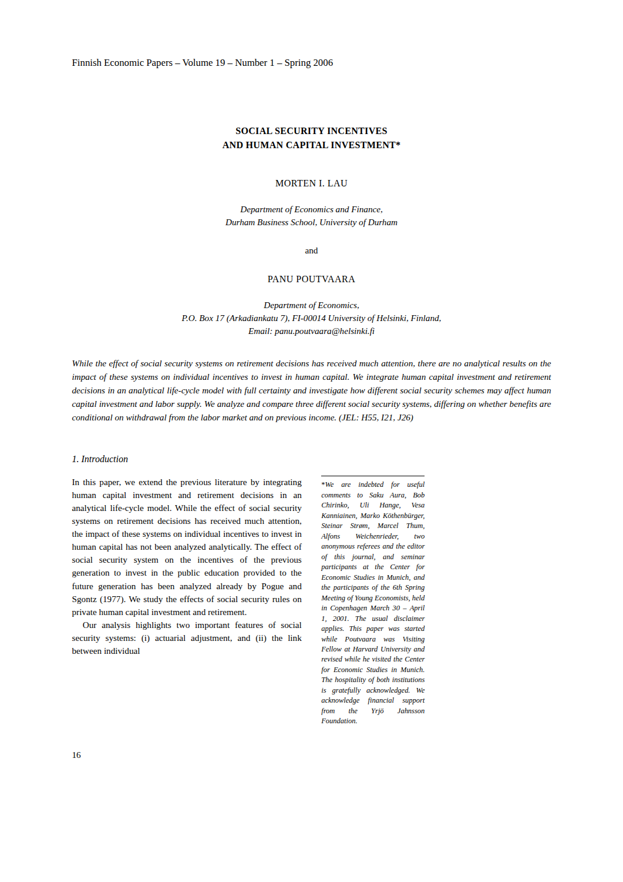Finnish Economic Papers – Volume 19 – Number 1 – Spring 2006
SOCIAL SECURITY INCENTIVES
AND HUMAN CAPITAL INVESTMENT*
MORTEN I. LAU
Department of Economics and Finance,
Durham Business School, University of Durham
and
PANU POUTVAARA
Department of Economics,
P.O. Box 17 (Arkadiankatu 7), FI-00014 University of Helsinki, Finland,
Email: panu.poutvaara@helsinki.fi
While the effect of social security systems on retirement decisions has received much attention, there are no analytical results on the impact of these systems on individual incentives to invest in human capital. We integrate human capital investment and retirement decisions in an analytical life-cycle model with full certainty and investigate how different social security schemes may affect human capital investment and labor supply. We analyze and compare three different social security systems, differing on whether benefits are conditional on withdrawal from the labor market and on previous income. (JEL: H55, I21, J26)
1. Introduction
In this paper, we extend the previous literature by integrating human capital investment and retirement decisions in an analytical life-cycle model. While the effect of social security systems on retirement decisions has received much attention, the impact of these systems on individual incentives to invest in human capital has not been analyzed analytically. The effect of social security system on the incentives of the previous generation to invest in the public education provided to the future generation has been analyzed already by Pogue and Sgontz (1977). We study the effects of social security rules on private human capital investment and retirement.
Our analysis highlights two important features of social security systems: (i) actuarial adjustment, and (ii) the link between individual
*We are indebted for useful comments to Saku Aura, Bob Chirinko, Uli Hange, Vesa Kanniainen, Marko Köthenbürger, Steinar Strøm, Marcel Thum, Alfons Weichenrieder, two anonymous referees and the editor of this journal, and seminar participants at the Center for Economic Studies in Munich, and the participants of the 6th Spring Meeting of Young Economists, held in Copenhagen March 30 – April 1, 2001. The usual disclaimer applies. This paper was started while Poutvaara was Visiting Fellow at Harvard University and revised while he visited the Center for Economic Studies in Munich. The hospitality of both institutions is gratefully acknowledged. We acknowledge financial support from the Yrjö Jahnsson Foundation.
16